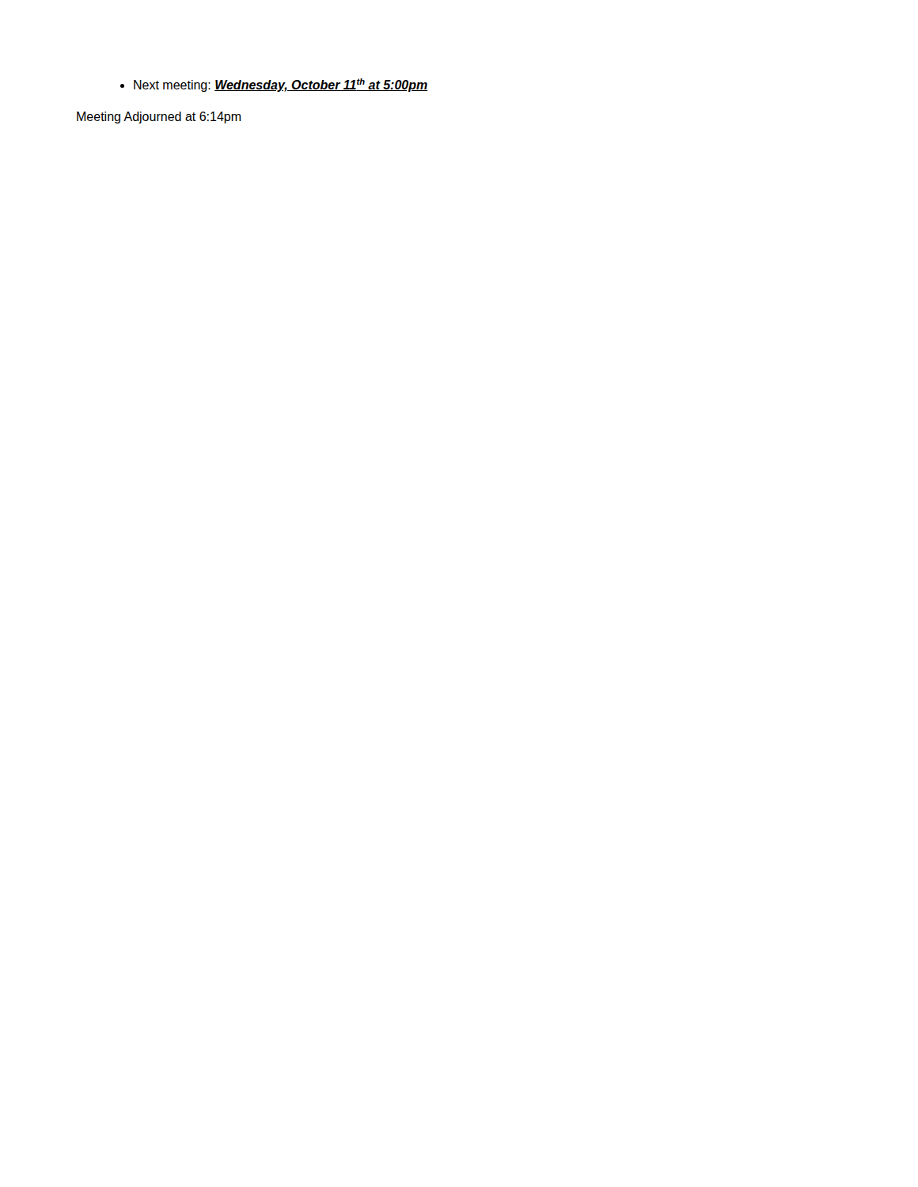Next meeting: Wednesday, October 11th at 5:00pm
Meeting Adjourned at 6:14pm